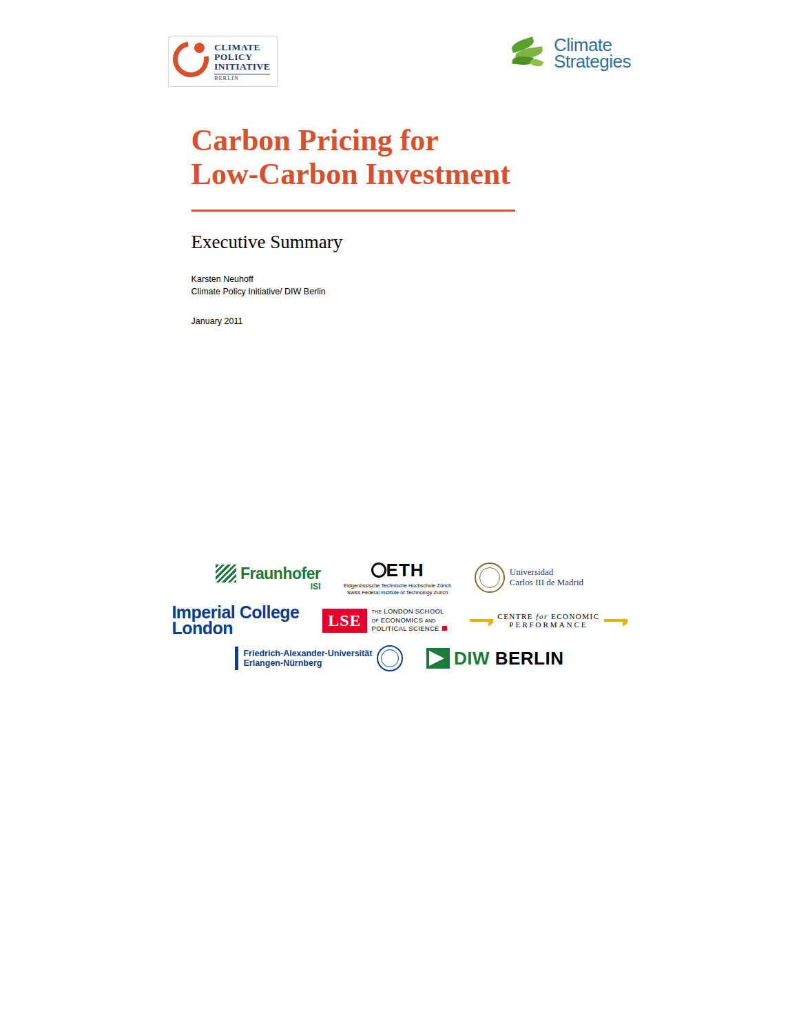CLIMATE
POLICY
INITIATIVE
BERLIN
Climate Strategies
Carbon Pricing for
Low-Carbon Investment
Executive Summary
Karsten Neuhoff
Climate Policy Initiative/ DIW Berlin
January 2011
Fraunhofer
ISI
ETH
Eidgenössische Technische Hochschule Zürich
Swiss Federal Institute of Technology Zurich
Universidad
Carlos III de Madrid
Imperial College
London
LSE
the LONDON SCHOOL
of ECONOMICS and
POLITICAL SCIENCE
CENTRE for ECONOMIC
PERFORMANCE
Friedrich-Alexander-Universität
Erlangen-Nürnberg
DIW BERLIN